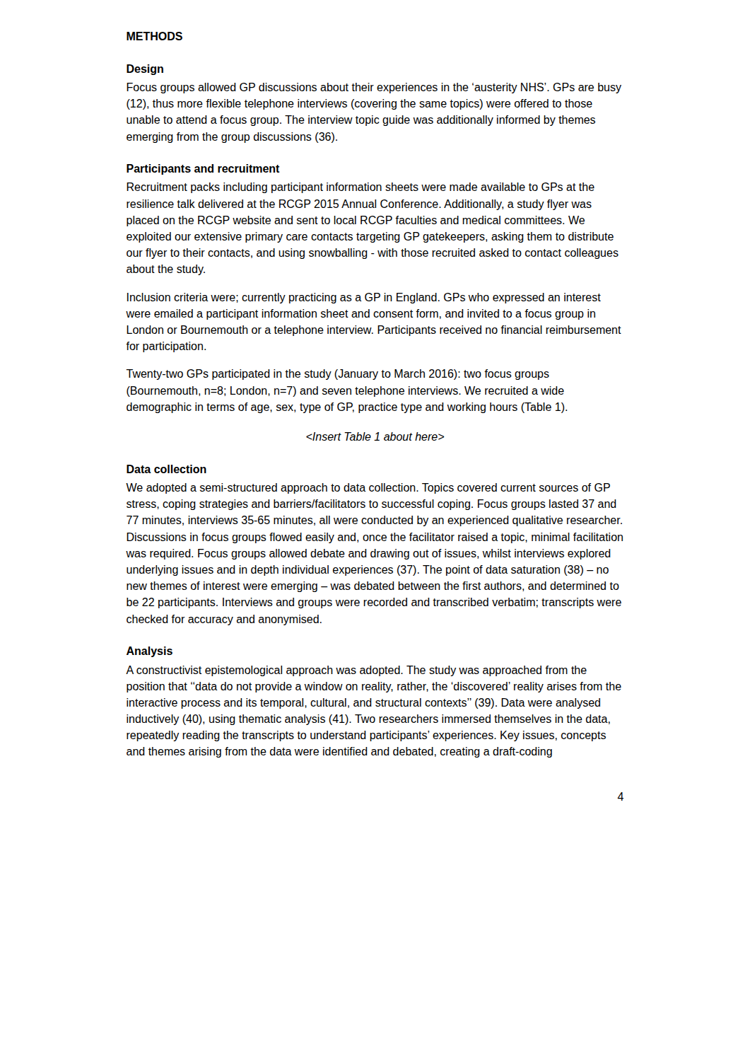METHODS
Design
Focus groups allowed GP discussions about their experiences in the ‘austerity NHS’. GPs are busy (12), thus more flexible telephone interviews (covering the same topics) were offered to those unable to attend a focus group. The interview topic guide was additionally informed by themes emerging from the group discussions (36).
Participants and recruitment
Recruitment packs including participant information sheets were made available to GPs at the resilience talk delivered at the RCGP 2015 Annual Conference. Additionally, a study flyer was placed on the RCGP website and sent to local RCGP faculties and medical committees. We exploited our extensive primary care contacts targeting GP gatekeepers, asking them to distribute our flyer to their contacts, and using snowballing - with those recruited asked to contact colleagues about the study.
Inclusion criteria were; currently practicing as a GP in England. GPs who expressed an interest were emailed a participant information sheet and consent form, and invited to a focus group in London or Bournemouth or a telephone interview. Participants received no financial reimbursement for participation.
Twenty-two GPs participated in the study (January to March 2016): two focus groups (Bournemouth, n=8; London, n=7) and seven telephone interviews. We recruited a wide demographic in terms of age, sex, type of GP, practice type and working hours (Table 1).
<Insert Table 1 about here>
Data collection
We adopted a semi-structured approach to data collection. Topics covered current sources of GP stress, coping strategies and barriers/facilitators to successful coping. Focus groups lasted 37 and 77 minutes, interviews 35-65 minutes, all were conducted by an experienced qualitative researcher. Discussions in focus groups flowed easily and, once the facilitator raised a topic, minimal facilitation was required. Focus groups allowed debate and drawing out of issues, whilst interviews explored underlying issues and in depth individual experiences (37). The point of data saturation (38) – no new themes of interest were emerging – was debated between the first authors, and determined to be 22 participants. Interviews and groups were recorded and transcribed verbatim; transcripts were checked for accuracy and anonymised.
Analysis
A constructivist epistemological approach was adopted. The study was approached from the position that ‘‘data do not provide a window on reality, rather, the ‘discovered’ reality arises from the interactive process and its temporal, cultural, and structural contexts’’ (39). Data were analysed inductively (40), using thematic analysis (41). Two researchers immersed themselves in the data, repeatedly reading the transcripts to understand participants’ experiences. Key issues, concepts and themes arising from the data were identified and debated, creating a draft-coding
4